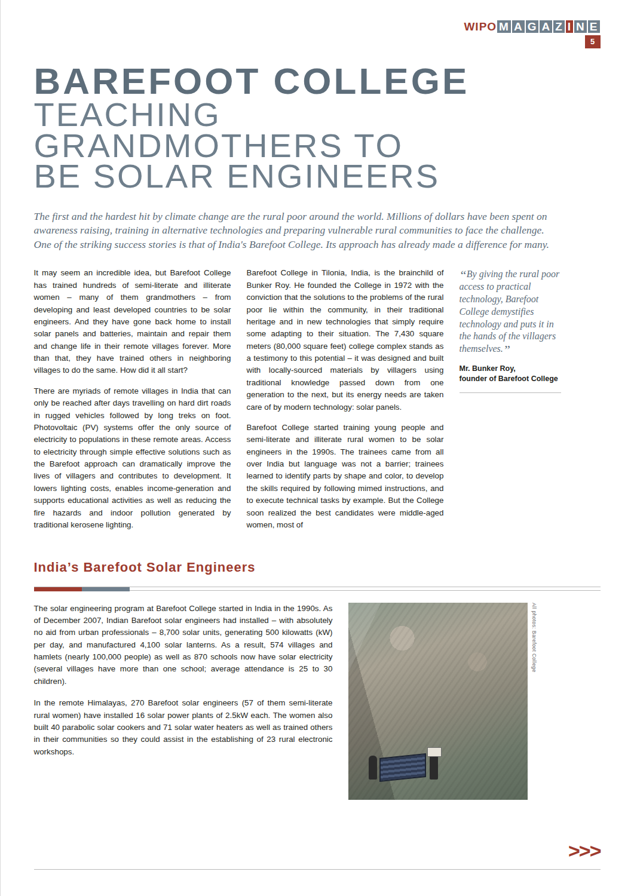WIPO MAGAZINE
5
BAREFOOT COLLEGE TEACHING
GRANDMOTHERS TO
BE SOLAR ENGINEERS
The first and the hardest hit by climate change are the rural poor around the world. Millions of dollars have been spent on awareness raising, training in alternative technologies and preparing vulnerable rural communities to face the challenge. One of the striking success stories is that of India's Barefoot College. Its approach has already made a difference for many.
It may seem an incredible idea, but Barefoot College has trained hundreds of semi-literate and illiterate women – many of them grandmothers – from developing and least developed countries to be solar engineers. And they have gone back home to install solar panels and batteries, maintain and repair them and change life in their remote villages forever. More than that, they have trained others in neighboring villages to do the same. How did it all start?
There are myriads of remote villages in India that can only be reached after days travelling on hard dirt roads in rugged vehicles followed by long treks on foot. Photovoltaic (PV) systems offer the only source of electricity to populations in these remote areas. Access to electricity through simple effective solutions such as the Barefoot approach can dramatically improve the lives of villagers and contributes to development. It lowers lighting costs, enables income-generation and supports educational activities as well as reducing the fire hazards and indoor pollution generated by traditional kerosene lighting.
Barefoot College in Tilonia, India, is the brainchild of Bunker Roy. He founded the College in 1972 with the conviction that the solutions to the problems of the rural poor lie within the community, in their traditional heritage and in new technologies that simply require some adapting to their situation. The 7,430 square meters (80,000 square feet) college complex stands as a testimony to this potential – it was designed and built with locally-sourced materials by villagers using traditional knowledge passed down from one generation to the next, but its energy needs are taken care of by modern technology: solar panels.
Barefoot College started training young people and semi-literate and illiterate rural women to be solar engineers in the 1990s. The trainees came from all over India but language was not a barrier; trainees learned to identify parts by shape and color, to develop the skills required by following mimed instructions, and to execute technical tasks by example. But the College soon realized the best candidates were middle-aged women, most of
“By giving the rural poor access to practical technology, Barefoot College demystifies technology and puts it in the hands of the villagers themselves.”
Mr. Bunker Roy,
founder of Barefoot College
India’s Barefoot Solar Engineers
The solar engineering program at Barefoot College started in India in the 1990s. As of December 2007, Indian Barefoot solar engineers had installed – with absolutely no aid from urban professionals – 8,700 solar units, generating 500 kilowatts (kW) per day, and manufactured 4,100 solar lanterns. As a result, 574 villages and hamlets (nearly 100,000 people) as well as 870 schools now have solar electricity (several villages have more than one school; average attendance is 25 to 30 children).
In the remote Himalayas, 270 Barefoot solar engineers (57 of them semi-literate rural women) have installed 16 solar power plants of 2.5kW each. The women also built 40 parabolic solar cookers and 71 solar water heaters as well as trained others in their communities so they could assist in the establishing of 23 rural electronic workshops.
All photos: Barefoot College
>>>